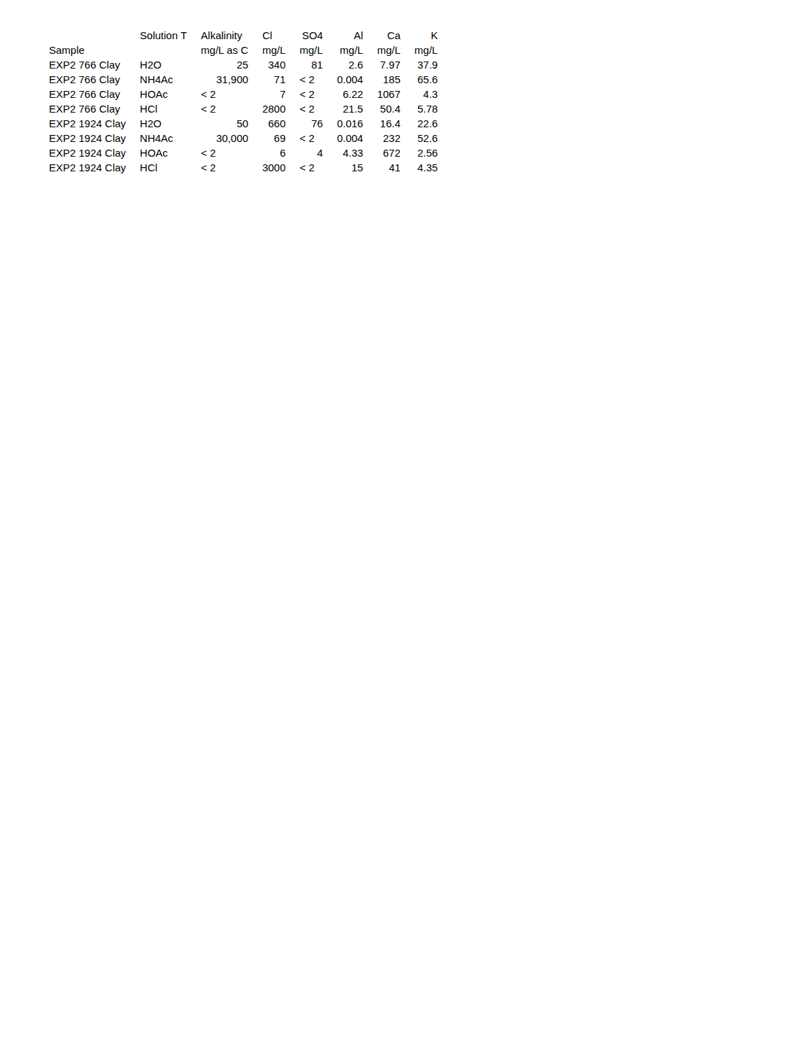| | Solution T | Alkalinity | Cl | SO4 | Al | Ca | K |
| --- | --- | --- | --- | --- | --- | --- | --- |
| Sample | | mg/L as C | mg/L | mg/L | mg/L | mg/L | mg/L |
| EXP2 766 Clay | H2O | 25 | 340 | 81 | 2.6 | 7.97 | 37.9 |
| EXP2 766 Clay | NH4Ac | 31,900 | 71 | < 2 | 0.004 | 185 | 65.6 |
| EXP2 766 Clay | HOAc | < 2 | 7 | < 2 | 6.22 | 1067 | 4.3 |
| EXP2 766 Clay | HCl | < 2 | 2800 | < 2 | 21.5 | 50.4 | 5.78 |
| EXP2 1924 Clay | H2O | 50 | 660 | 76 | 0.016 | 16.4 | 22.6 |
| EXP2 1924 Clay | NH4Ac | 30,000 | 69 | < 2 | 0.004 | 232 | 52.6 |
| EXP2 1924 Clay | HOAc | < 2 | 6 | 4 | 4.33 | 672 | 2.56 |
| EXP2 1924 Clay | HCl | < 2 | 3000 | < 2 | 15 | 41 | 4.35 |